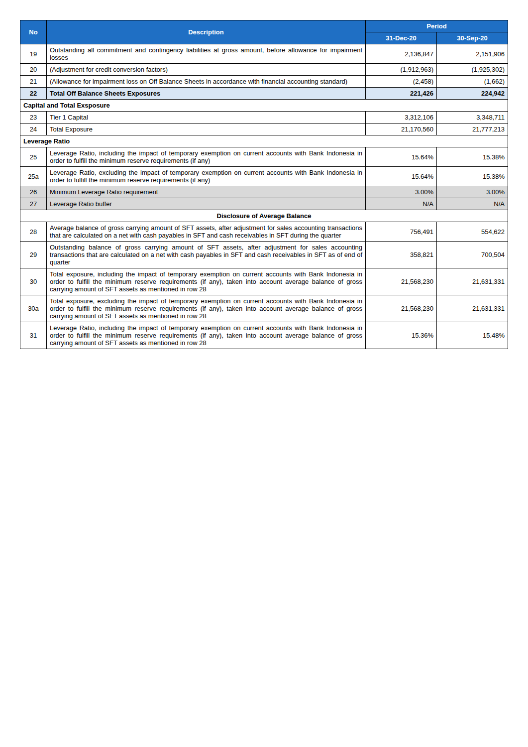| No | Description | Period |
| --- | --- | --- |
| 31-Dec-20 | 30-Sep-20 |
| 19 | Outstanding all commitment and contingency liabilities at gross amount, before allowance for impairment losses | 2,136,847 | 2,151,906 |
| 20 | (Adjustment for credit conversion factors) | (1,912,963) | (1,925,302) |
| 21 | (Allowance for impairment loss on Off Balance Sheets in accordance with financial accounting standard) | (2,458) | (1,662) |
| 22 | Total Off Balance Sheets Exposures | 221,426 | 224,942 |
| Capital and Total Exsposure |
| 23 | Tier 1 Capital | 3,312,106 | 3,348,711 |
| 24 | Total Exposure | 21,170,560 | 21,777,213 |
| Leverage Ratio |
| 25 | Leverage Ratio, including the impact of temporary exemption on current accounts with Bank Indonesia in order to fulfill the minimum reserve requirements (if any) | 15.64% | 15.38% |
| 25a | Leverage Ratio, excluding the impact of temporary exemption on current accounts with Bank Indonesia in order to fulfill the minimum reserve requirements (if any) | 15.64% | 15.38% |
| 26 | Minimum Leverage Ratio requirement | 3.00% | 3.00% |
| 27 | Leverage Ratio buffer | N/A | N/A |
| Disclosure of Average Balance |
| 28 | Average balance of gross carrying amount of SFT assets, after adjustment for sales accounting transactions that are calculated on a net with cash payables in SFT and cash receivables in SFT during the quarter | 756,491 | 554,622 |
| 29 | Outstanding balance of gross carrying amount of SFT assets, after adjustment for sales accounting transactions that are calculated on a net with cash payables in SFT and cash receivables in SFT as of end of quarter | 358,821 | 700,504 |
| 30 | Total exposure, including the impact of temporary exemption on current accounts with Bank Indonesia in order to fulfill the minimum reserve requirements (if any), taken into account average balance of gross carrying amount of SFT assets as mentioned in row 28 | 21,568,230 | 21,631,331 |
| 30a | Total exposure, excluding the impact of temporary exemption on current accounts with Bank Indonesia in order to fulfill the minimum reserve requirements (if any), taken into account average balance of gross carrying amount of SFT assets as mentioned in row 28 | 21,568,230 | 21,631,331 |
| 31 | Leverage Ratio, including the impact of temporary exemption on current accounts with Bank Indonesia in order to fulfill the minimum reserve requirements (if any), taken into account average balance of gross carrying amount of SFT assets as mentioned in row 28 | 15.36% | 15.48% |